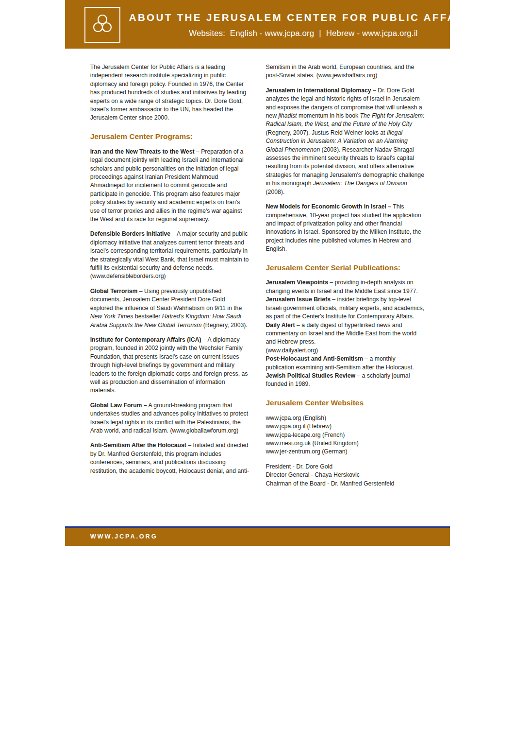About the Jerusalem Center for Public Affairs
Websites: English - www.jcpa.org|Hebrew - www.jcpa.org.il
The Jerusalem Center for Public Affairs is a leading independent research institute specializing in public diplomacy and foreign policy. Founded in 1976, the Center has produced hundreds of studies and initiatives by leading experts on a wide range of strategic topics. Dr. Dore Gold, Israel's former ambassador to the UN, has headed the Jerusalem Center since 2000.
Jerusalem Center Programs:
Iran and the New Threats to the West – Preparation of a legal document jointly with leading Israeli and international scholars and public personalities on the initiation of legal proceedings against Iranian President Mahmoud Ahmadinejad for incitement to commit genocide and participate in genocide. This program also features major policy studies by security and academic experts on Iran's use of terror proxies and allies in the regime's war against the West and its race for regional supremacy.
Defensible Borders Initiative – A major security and public diplomacy initiative that analyzes current terror threats and Israel's corresponding territorial requirements, particularly in the strategically vital West Bank, that Israel must maintain to fulfill its existential security and defense needs. (www.defensibleborders.org)
Global Terrorism – Using previously unpublished documents, Jerusalem Center President Dore Gold explored the influence of Saudi Wahhabism on 9/11 in the New York Times bestseller Hatred's Kingdom: How Saudi Arabia Supports the New Global Terrorism (Regnery, 2003).
Institute for Contemporary Affairs (ICA) – A diplomacy program, founded in 2002 jointly with the Wechsler Family Foundation, that presents Israel's case on current issues through high-level briefings by government and military leaders to the foreign diplomatic corps and foreign press, as well as production and dissemination of information materials.
Global Law Forum – A ground-breaking program that undertakes studies and advances policy initiatives to protect Israel's legal rights in its conflict with the Palestinians, the Arab world, and radical Islam. (www.globallawforum.org)
Anti-Semitism After the Holocaust – Initiated and directed by Dr. Manfred Gerstenfeld, this program includes conferences, seminars, and publications discussing restitution, the academic boycott, Holocaust denial, and anti-Semitism in the Arab world, European countries, and the post-Soviet states. (www.jewishaffairs.org)
Jerusalem in International Diplomacy – Dr. Dore Gold analyzes the legal and historic rights of Israel in Jerusalem and exposes the dangers of compromise that will unleash a new jihadist momentum in his book The Fight for Jerusalem: Radical Islam, the West, and the Future of the Holy City (Regnery, 2007). Justus Reid Weiner looks at Illegal Construction in Jerusalem: A Variation on an Alarming Global Phenomenon (2003). Researcher Nadav Shragai assesses the imminent security threats to Israel's capital resulting from its potential division, and offers alternative strategies for managing Jerusalem's demographic challenge in his monograph Jerusalem: The Dangers of Division (2008).
New Models for Economic Growth in Israel – This comprehensive, 10-year project has studied the application and impact of privatization policy and other financial innovations in Israel. Sponsored by the Milken Institute, the project includes nine published volumes in Hebrew and English.
Jerusalem Center Serial Publications:
Jerusalem Viewpoints – providing in-depth analysis on changing events in Israel and the Middle East since 1977.
Jerusalem Issue Briefs – insider briefings by top-level Israeli government officials, military experts, and academics, as part of the Center's Institute for Contemporary Affairs.
Daily Alert – a daily digest of hyperlinked news and commentary on Israel and the Middle East from the world and Hebrew press.
(www.dailyalert.org)
Post-Holocaust and Anti-Semitism – a monthly publication examining anti-Semitism after the Holocaust.
Jewish Political Studies Review – a scholarly journal founded in 1989.
Jerusalem Center Websites
www.jcpa.org (English)
www.jcpa.org.il (Hebrew)
www.jcpa-lecape.org (French)
www.mesi.org.uk (United Kingdom)
www.jer-zentrum.org (German)
President - Dr. Dore Gold
Director General - Chaya Herskovic
Chairman of the Board - Dr. Manfred Gerstenfeld
WWW.JCPA.ORG